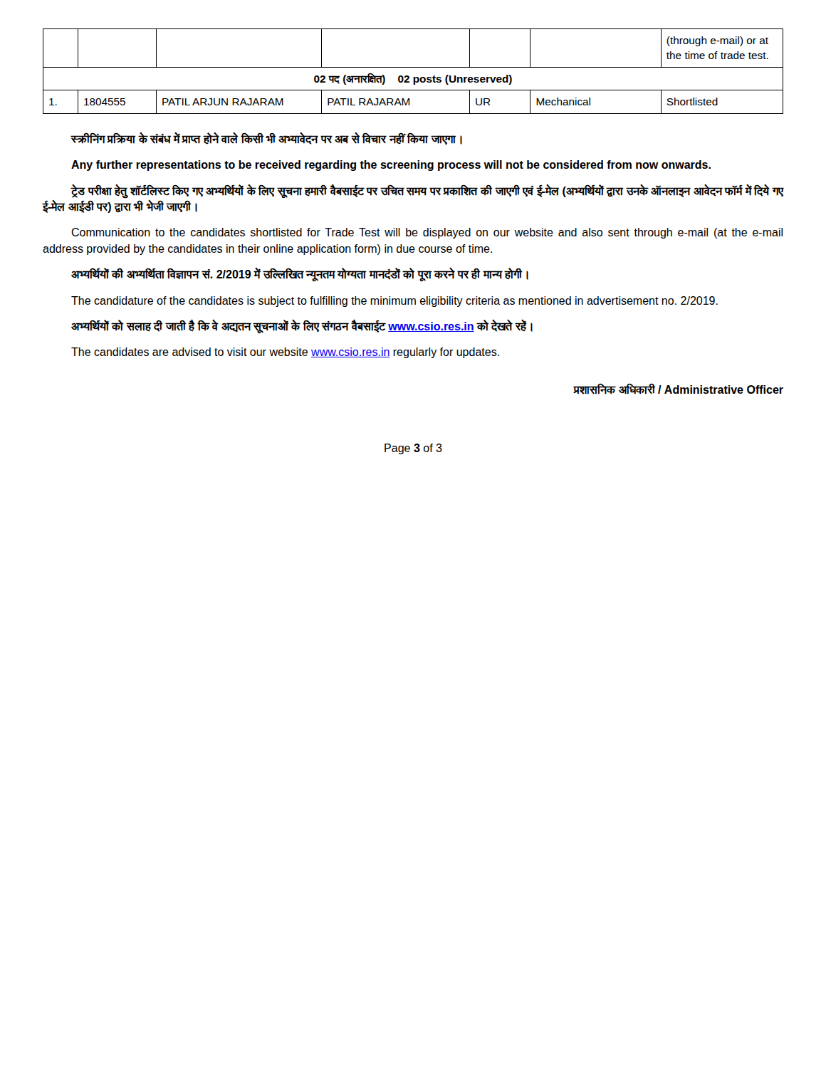| | | | | | | (through e-mail) or at the time of trade test. |
| 02 पद (अनारक्षित) 02 posts (Unreserved) |
| 1. | 1804555 | PATIL ARJUN RAJARAM | PATIL RAJARAM | UR | Mechanical | Shortlisted |
स्क्रीनिंग प्रक्रिया के संबंध में प्राप्त होने वाले किसी भी अभ्यावेदन पर अब से विचार नहीं किया जाएगा।
Any further representations to be received regarding the screening process will not be considered from now onwards.
ट्रेड परीक्षा हेतु शॉर्टलिस्ट किए गए अभ्यर्थियों के लिए सूचना हमारी वैबसाईट पर उचित समय पर प्रकाशित की जाएगी एवं ई-मेल (अभ्यर्थियों द्वारा उनके ऑनलाइन आवेदन फॉर्म में दिये गए ई-मेल आईडी पर) द्वारा भी भेजी जाएगी।
Communication to the candidates shortlisted for Trade Test will be displayed on our website and also sent through e-mail (at the e-mail address provided by the candidates in their online application form) in due course of time.
अभ्यर्थियों की अभ्यर्थिता विज्ञापन सं. 2/2019 में उल्लिखित न्यूनतम योग्यता मानदंडों को पूरा करने पर ही मान्य होगी।
The candidature of the candidates is subject to fulfilling the minimum eligibility criteria as mentioned in advertisement no. 2/2019.
अभ्यर्थियों को सलाह दी जाती है कि वे अद्यतन सूचनाओं के लिए संगठन वैबसाईट www.csio.res.in को देखते रहें।
The candidates are advised to visit our website www.csio.res.in regularly for updates.
प्रशासनिक अधिकारी / Administrative Officer
Page 3 of 3